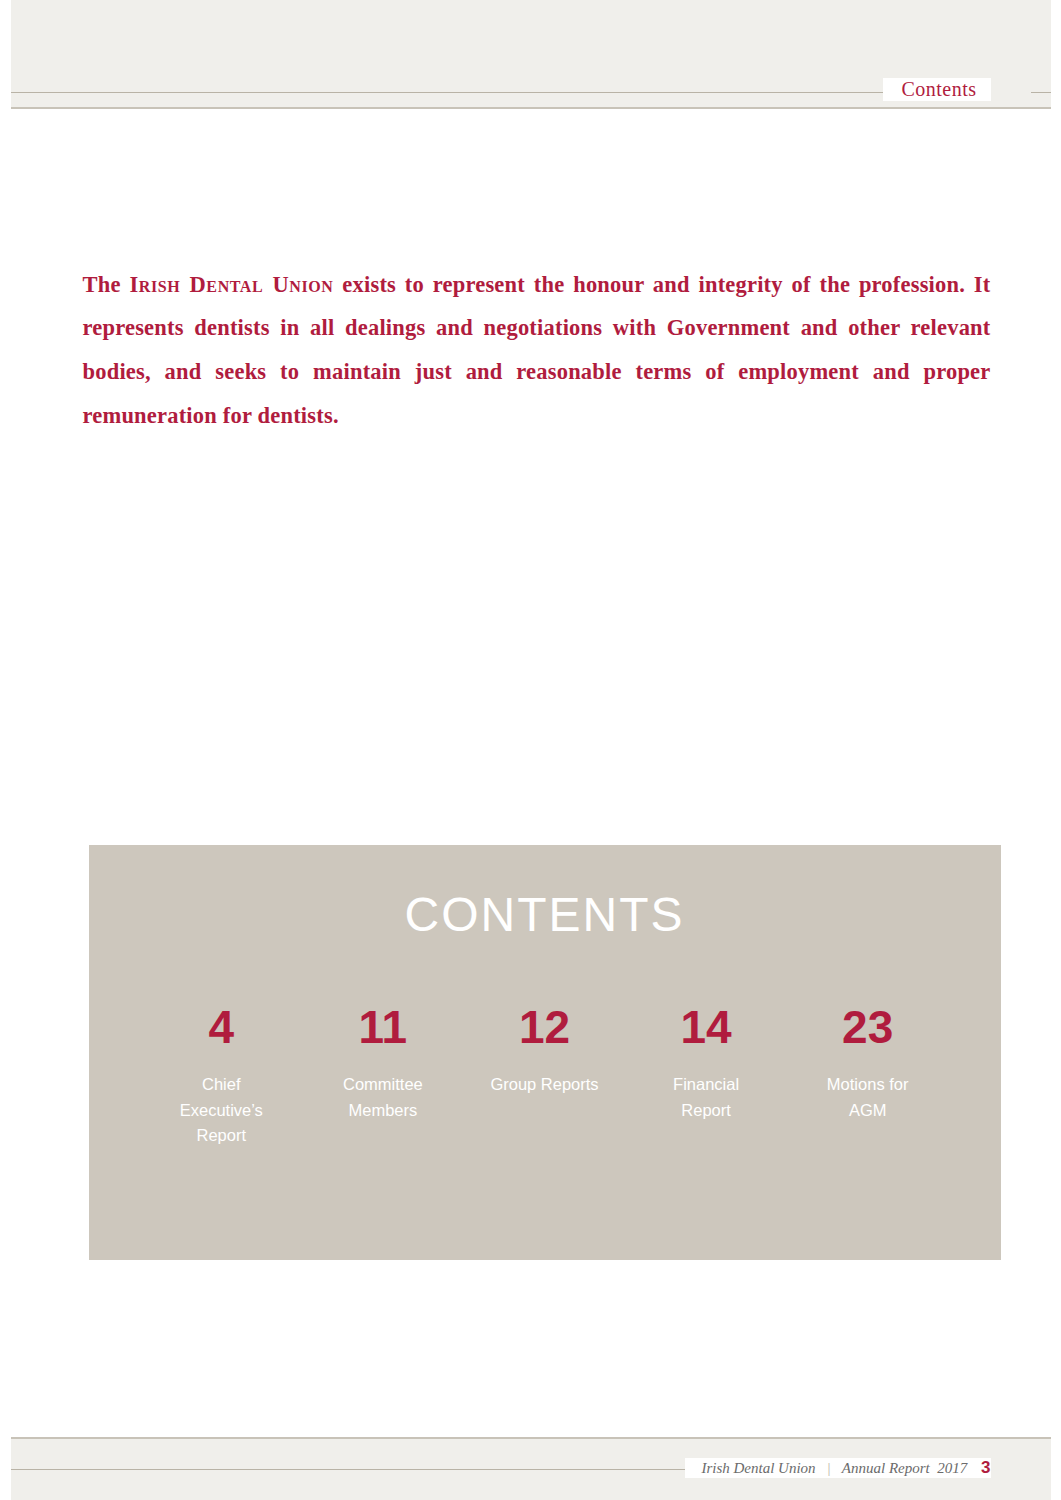Contents
The Irish Dental Union exists to represent the honour and integrity of the profession. It represents dentists in all dealings and negotiations with Government and other relevant bodies, and seeks to maintain just and reasonable terms of employment and proper remuneration for dentists.
CONTENTS
4
Chief
Executive’s
Report
11
Committee
Members
12
Group Reports
14
Financial
Report
23
Motions for
AGM
Irish Dental Union | Annual Report 2017 3